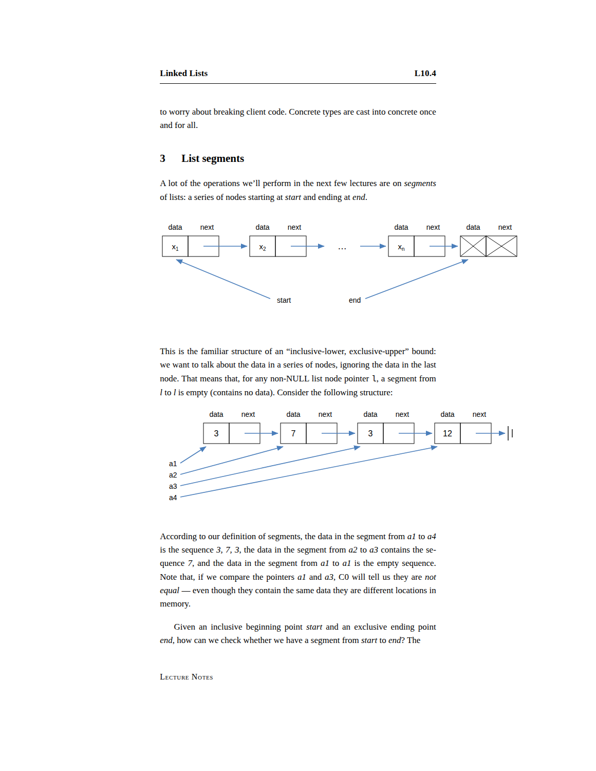Linked Lists L10.4
to worry about breaking client code. Concrete types are cast into concrete once and for all.
3 List segments
A lot of the operations we’ll perform in the next few lectures are on segments of lists: a series of nodes starting at start and ending at end.
data next data next data next data next x1 x2 xn … start end
This is the familiar structure of an “inclusive-lower, exclusive-upper” bound: we want to talk about the data in a series of nodes, ignoring the data in the last node. That means that, for any non-NULL list node pointer l, a segment from l to l is empty (contains no data). Consider the following structure:
data next data next data next data next 3 7 3 12 a1 a2 a3 a4
According to our definition of segments, the data in the segment from a1 to a4 is the sequence 3, 7, 3, the data in the segment from a2 to a3 contains the sequence 7, and the data in the segment from a1 to a1 is the empty sequence. Note that, if we compare the pointers a1 and a3, C0 will tell us they are not equal — even though they contain the same data they are different locations in memory.
Given an inclusive beginning point start and an exclusive ending point end, how can we check whether we have a segment from start to end? The
Lecture Notes